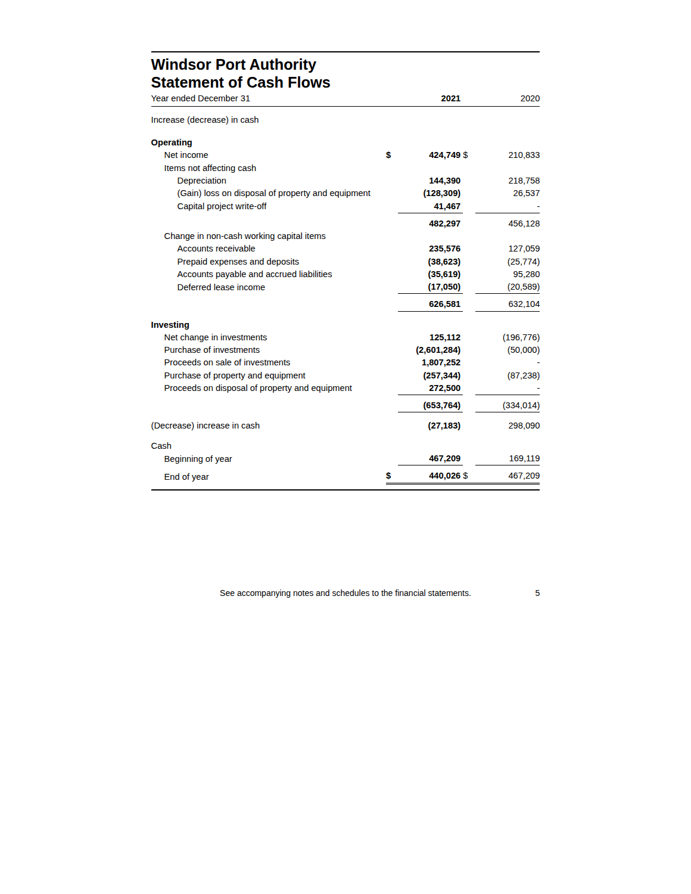Windsor Port Authority
Statement of Cash Flows
| Year ended December 31 | | 2021 | | 2020 |
| Increase (decrease) in cash | | | | |
| Operating | | | | |
| Net income | $ | 424,749 | $ | 210,833 |
| Items not affecting cash | | | | |
| Depreciation | | 144,390 | | 218,758 |
| (Gain) loss on disposal of property and equipment | | (128,309) | | 26,537 |
| Capital project write-off | | 41,467 | | - |
| | | 482,297 | | 456,128 |
| Change in non-cash working capital items | | | | |
| Accounts receivable | | 235,576 | | 127,059 |
| Prepaid expenses and deposits | | (38,623) | | (25,774) |
| Accounts payable and accrued liabilities | | (35,619) | | 95,280 |
| Deferred lease income | | (17,050) | | (20,589) |
| | | 626,581 | | 632,104 |
| Investing | | | | |
| Net change in investments | | 125,112 | | (196,776) |
| Purchase of investments | | (2,601,284) | | (50,000) |
| Proceeds on sale of investments | | 1,807,252 | | - |
| Purchase of property and equipment | | (257,344) | | (87,238) |
| Proceeds on disposal of property and equipment | | 272,500 | | - |
| | | (653,764) | | (334,014) |
| (Decrease) increase in cash | | (27,183) | | 298,090 |
| Cash | | | | |
| Beginning of year | | 467,209 | | 169,119 |
| End of year | $ | 440,026 | $ | 467,209 |
See accompanying notes and schedules to the financial statements. 5